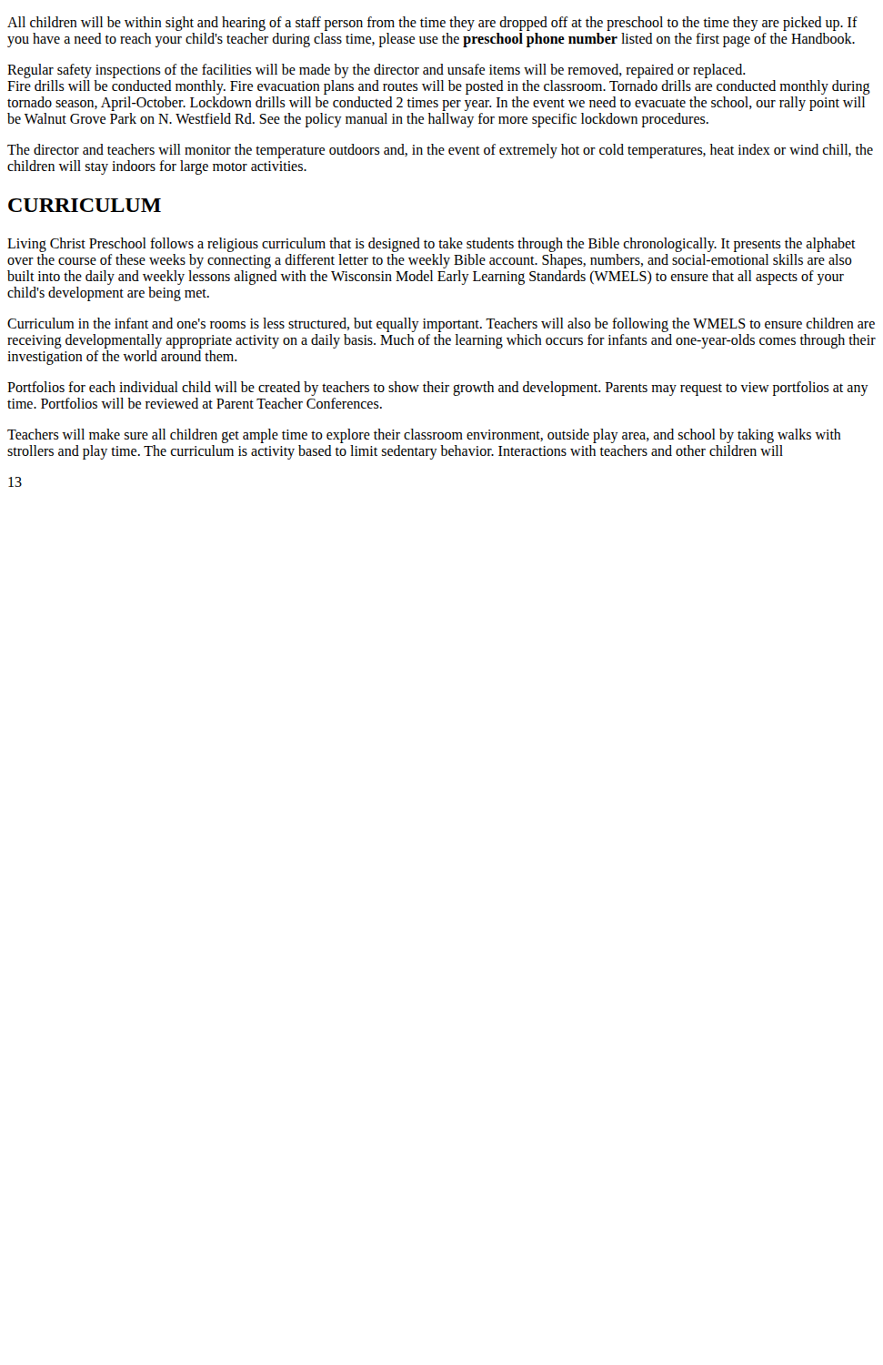All children will be within sight and hearing of a staff person from the time they are dropped off at the preschool to the time they are picked up. If you have a need to reach your child's teacher during class time, please use the preschool phone number listed on the first page of the Handbook.
Regular safety inspections of the facilities will be made by the director and unsafe items will be removed, repaired or replaced.
Fire drills will be conducted monthly. Fire evacuation plans and routes will be posted in the classroom. Tornado drills are conducted monthly during tornado season, April-October. Lockdown drills will be conducted 2 times per year. In the event we need to evacuate the school, our rally point will be Walnut Grove Park on N. Westfield Rd. See the policy manual in the hallway for more specific lockdown procedures.
The director and teachers will monitor the temperature outdoors and, in the event of extremely hot or cold temperatures, heat index or wind chill, the children will stay indoors for large motor activities.
CURRICULUM
Living Christ Preschool follows a religious curriculum that is designed to take students through the Bible chronologically. It presents the alphabet over the course of these weeks by connecting a different letter to the weekly Bible account. Shapes, numbers, and social-emotional skills are also built into the daily and weekly lessons aligned with the Wisconsin Model Early Learning Standards (WMELS) to ensure that all aspects of your child's development are being met.
Curriculum in the infant and one's rooms is less structured, but equally important. Teachers will also be following the WMELS to ensure children are receiving developmentally appropriate activity on a daily basis. Much of the learning which occurs for infants and one-year-olds comes through their investigation of the world around them.
Portfolios for each individual child will be created by teachers to show their growth and development. Parents may request to view portfolios at any time. Portfolios will be reviewed at Parent Teacher Conferences.
Teachers will make sure all children get ample time to explore their classroom environment, outside play area, and school by taking walks with strollers and play time. The curriculum is activity based to limit sedentary behavior. Interactions with teachers and other children will
13